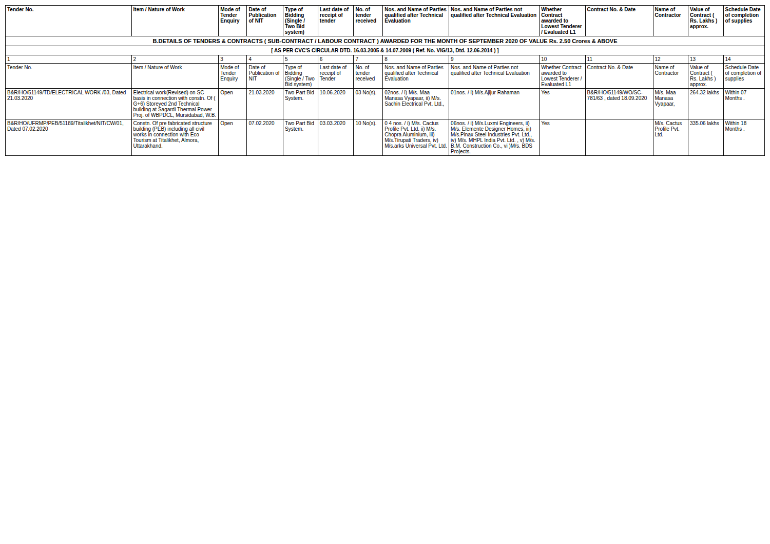| Tender No. | Item / Nature of Work | Mode of Tender Enquiry | Date of Publication of NIT | Type of Bidding (Single / Two Bid system) | Last date of receipt of tender | No. of tender received | Nos. and Name of Parties qualified after Technical Evaluation | Nos. and Name of Parties not qualified after Technical Evaluation | Whether Contract awarded to Lowest Tenderer / Evaluated L1 | Contract No. & Date | Name of Contractor | Value of Contract ( Rs. Lakhs ) approx. | Schedule Date of completion of supplies |
| --- | --- | --- | --- | --- | --- | --- | --- | --- | --- | --- | --- | --- | --- |
| B.DETAILS OF TENDERS & CONTRACTS ( SUB-CONTRACT / LABOUR CONTRACT ) AWARDED FOR THE MONTH OF SEPTEMBER 2020 OF VALUE Rs. 2.50 Crores & ABOVE |
| [ AS PER CVC'S CIRCULAR DTD. 16.03.2005 & 14.07.2009 ( Ref. No. VIG/13, Dtd. 12.06.2014 ) ] |
| 1 | 2 | 3 | 4 | 5 | 6 | 7 | 8 | 9 | 10 | 11 | 12 | 13 | 14 |
| Tender No. | Item / Nature of Work | Mode of Tender Enquiry | Date of Publication of NIT | Type of Bidding (Single / Two Bid system) | Last date of receipt of Tender | No. of tender received | Nos. and Name of Parties qualified after Technical Evaluation | Nos. and Name of Parties not qualified after Technical Evaluation | Whether Contract awarded to Lowest Tenderer / Evaluated L1 | Contract No. & Date | Name of Contractor | Value of Contract ( Rs. Lakhs ) approx. | Schedule Date of completion of supplies |
| B&R/HO/51149/TD/ELECTRICAL WORK /03, Dated 21.03.2020 | Electrical work(Revised) on SC basis in connection with constn. Of ( G+6) Storeyed 2nd Technical building at Sagardi Thermal Power Proj. of WBPDCL, Mursidabad, W.B. | Open | 21.03.2020 | Two Part Bid System. | 10.06.2020 | 03 No(s). | 02nos. / i) M/s. Maa Manasa Vyapaar, ii) M/s. Sachin Electrical Pvt. Ltd., | 01nos. / i) M/s.Ajijur Rahaman | Yes | B&R/HO/51149/WO/SC-781/63 , dated 18.09.2020 | M/s. Maa Manasa Vyapaar, | 264.32 lakhs | Within 07 Months . |
| B&R/HO/UFRMP/PEB/51189/Titalikhet/NIT/CW/01, Dated 07.02.2020 | Constn. Of pre fabricated structure building (PEB) including all civil works in connection with Eco Tourism at Titalikhet, Almora, Uttarakhand. | Open | 07.02.2020 | Two Part Bid System. | 03.03.2020 | 10 No(s). | 0 4 nos. / i) M/s. Cactus Profile Pvt. Ltd. ii) M/s. Chopra Aluminium, iii) M/s.Tirupati Traders, iv) M/s.arks Universal Pvt. Ltd. | 06nos. / i) M/s.Luxmi Engineers, ii) M/s. Elemente Designer Homes, iii) M/s.Pinax Steel Industries Pvt. Ltd., iv) M/s. MHPL India Pvt. Ltd. , v) M/s. B.M. Construction Co., vi )M/s. BDS Projects. | Yes | | M/s. Cactus Profile Pvt. Ltd. | 335.06 lakhs | Within 18 Months . |